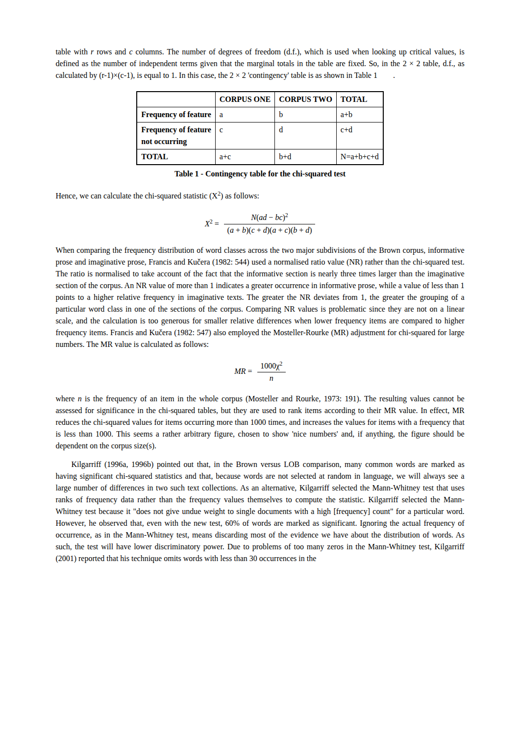table with r rows and c columns. The number of degrees of freedom (d.f.), which is used when looking up critical values, is defined as the number of independent terms given that the marginal totals in the table are fixed. So, in the 2 × 2 table, d.f., as calculated by (r-1)×(c-1), is equal to 1. In this case, the 2 × 2 'contingency' table is as shown in Table 1 .
| | CORPUS ONE | CORPUS TWO | TOTAL |
| --- | --- | --- | --- |
| Frequency of feature | a | b | a+b |
| Frequency of feature not occurring | c | d | c+d |
| TOTAL | a+c | b+d | N=a+b+c+d |
Table 1 - Contingency table for the chi-squared test
Hence, we can calculate the chi-squared statistic (X2) as follows:
X2 = N(ad − bc)2 (a + b)(c + d)(a + c)(b + d)
When comparing the frequency distribution of word classes across the two major subdivisions of the Brown corpus, informative prose and imaginative prose, Francis and Kučera (1982: 544) used a normalised ratio value (NR) rather than the chi-squared test. The ratio is normalised to take account of the fact that the informative section is nearly three times larger than the imaginative section of the corpus. An NR value of more than 1 indicates a greater occurrence in informative prose, while a value of less than 1 points to a higher relative frequency in imaginative texts. The greater the NR deviates from 1, the greater the grouping of a particular word class in one of the sections of the corpus. Comparing NR values is problematic since they are not on a linear scale, and the calculation is too generous for smaller relative differences when lower frequency items are compared to higher frequency items. Francis and Kučera (1982: 547) also employed the Mosteller-Rourke (MR) adjustment for chi-squared for large numbers. The MR value is calculated as follows:
MR = 1000χ2 n
where n is the frequency of an item in the whole corpus (Mosteller and Rourke, 1973: 191). The resulting values cannot be assessed for significance in the chi-squared tables, but they are used to rank items according to their MR value. In effect, MR reduces the chi-squared values for items occurring more than 1000 times, and increases the values for items with a frequency that is less than 1000. This seems a rather arbitrary figure, chosen to show 'nice numbers' and, if anything, the figure should be dependent on the corpus size(s).
Kilgarriff (1996a, 1996b) pointed out that, in the Brown versus LOB comparison, many common words are marked as having significant chi-squared statistics and that, because words are not selected at random in language, we will always see a large number of differences in two such text collections. As an alternative, Kilgarriff selected the Mann-Whitney test that uses ranks of frequency data rather than the frequency values themselves to compute the statistic. Kilgarriff selected the Mann-Whitney test because it "does not give undue weight to single documents with a high [frequency] count" for a particular word. However, he observed that, even with the new test, 60% of words are marked as significant. Ignoring the actual frequency of occurrence, as in the Mann-Whitney test, means discarding most of the evidence we have about the distribution of words. As such, the test will have lower discriminatory power. Due to problems of too many zeros in the Mann-Whitney test, Kilgarriff (2001) reported that his technique omits words with less than 30 occurrences in the